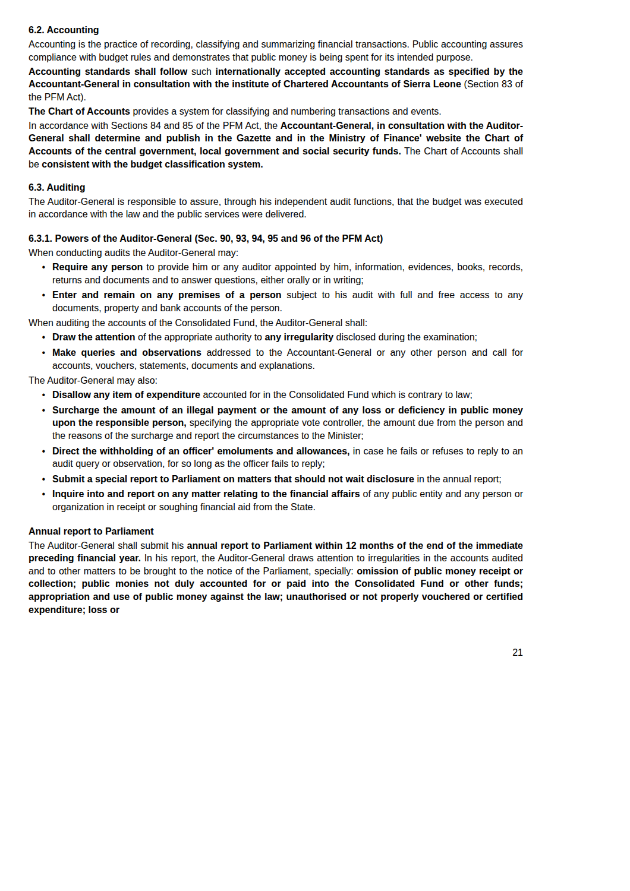6.2. Accounting
Accounting is the practice of recording, classifying and summarizing financial transactions. Public accounting assures compliance with budget rules and demonstrates that public money is being spent for its intended purpose.
Accounting standards shall follow such internationally accepted accounting standards as specified by the Accountant-General in consultation with the institute of Chartered Accountants of Sierra Leone (Section 83 of the PFM Act).
The Chart of Accounts provides a system for classifying and numbering transactions and events.
In accordance with Sections 84 and 85 of the PFM Act, the Accountant-General, in consultation with the Auditor-General shall determine and publish in the Gazette and in the Ministry of Finance' website the Chart of Accounts of the central government, local government and social security funds. The Chart of Accounts shall be consistent with the budget classification system.
6.3. Auditing
The Auditor-General is responsible to assure, through his independent audit functions, that the budget was executed in accordance with the law and the public services were delivered.
6.3.1. Powers of the Auditor-General (Sec. 90, 93, 94, 95 and 96 of the PFM Act)
When conducting audits the Auditor-General may:
Require any person to provide him or any auditor appointed by him, information, evidences, books, records, returns and documents and to answer questions, either orally or in writing;
Enter and remain on any premises of a person subject to his audit with full and free access to any documents, property and bank accounts of the person.
When auditing the accounts of the Consolidated Fund, the Auditor-General shall:
Draw the attention of the appropriate authority to any irregularity disclosed during the examination;
Make queries and observations addressed to the Accountant-General or any other person and call for accounts, vouchers, statements, documents and explanations.
The Auditor-General may also:
Disallow any item of expenditure accounted for in the Consolidated Fund which is contrary to law;
Surcharge the amount of an illegal payment or the amount of any loss or deficiency in public money upon the responsible person, specifying the appropriate vote controller, the amount due from the person and the reasons of the surcharge and report the circumstances to the Minister;
Direct the withholding of an officer' emoluments and allowances, in case he fails or refuses to reply to an audit query or observation, for so long as the officer fails to reply;
Submit a special report to Parliament on matters that should not wait disclosure in the annual report;
Inquire into and report on any matter relating to the financial affairs of any public entity and any person or organization in receipt or soughing financial aid from the State.
Annual report to Parliament
The Auditor-General shall submit his annual report to Parliament within 12 months of the end of the immediate preceding financial year. In his report, the Auditor-General draws attention to irregularities in the accounts audited and to other matters to be brought to the notice of the Parliament, specially: omission of public money receipt or collection; public monies not duly accounted for or paid into the Consolidated Fund or other funds; appropriation and use of public money against the law; unauthorised or not properly vouchered or certified expenditure; loss or
21